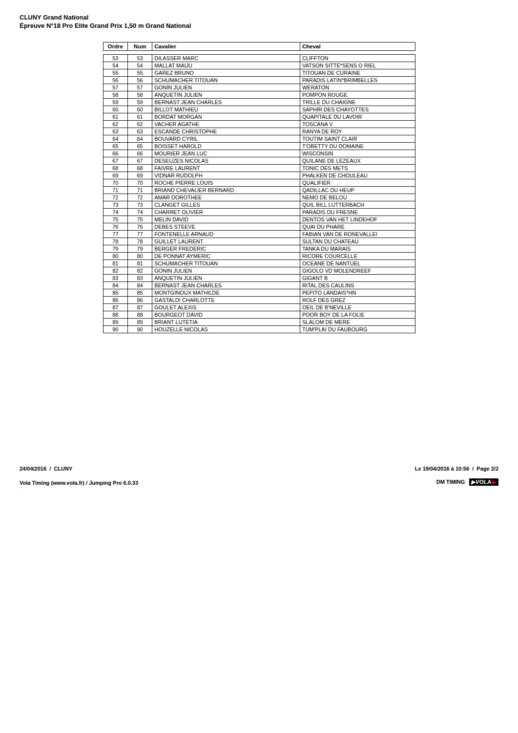CLUNY Grand National
Épreuve N°18 Pro Elite Grand Prix 1,50 m Grand National
| Ordre | Num | Cavalier | Cheval |
| --- | --- | --- | --- |
| 53 | 53 | DILASSER MARC | CLIFFTON |
| 54 | 54 | MALLAT MAIJU | VATSON SITTE*SENS O RIEL |
| 55 | 55 | GAREZ BRUNO | TITOUAN DE CURAINE |
| 56 | 56 | SCHUMACHER TITOUAN | PARADIS LATIN*BRIMBELLES |
| 57 | 57 | GONIN JULIEN | WERATON |
| 58 | 58 | ANQUETIN JULIEN | POMPON ROUGE |
| 59 | 59 | BERNAST JEAN CHARLES | TRILLE DU CHAIGNE |
| 60 | 60 | BILLOT MATHIEU | SAPHIR DES CHAYOTTES |
| 61 | 61 | BORDAT MORGAN | QUAPITALE DU LAVOIR |
| 62 | 62 | VACHER AGATHE | TOSCANA V |
| 63 | 63 | ESCANDE CHRISTOPHE | RANYA DE ROY |
| 64 | 64 | BOUVARD CYRIL | TOUTIM SAINT CLAIR |
| 65 | 65 | BOISSET HAROLD | T'OBETTY DU DOMAINE |
| 66 | 66 | MOURIER JEAN LUC | WISCONSIN |
| 67 | 67 | DESEUZES NICOLAS | QUILANE DE LEZEAUX |
| 68 | 68 | FAIVRE LAURENT | TONIC DES METS |
| 69 | 69 | VIDNAR RUDOLPH | PHALKEN DE CHOULEAU |
| 70 | 70 | ROCHE PIERRE LOUIS | QUALIFIER |
| 71 | 71 | BRIAND CHEVALIER BERNARD | QADILLAC DU HEUP |
| 72 | 72 | AMAR DOROTHEE | NEMO DE BELOU |
| 73 | 73 | CLANGET GILLES | QUIL BILL LUTTERBACH |
| 74 | 74 | CHARRET OLIVIER | PARADIS DU FRESNE |
| 75 | 75 | MELIN DAVID | DENTOS VAN HET LINDEHOF |
| 76 | 76 | DEBES STEEVE | QUAI DU PHARE |
| 77 | 77 | FONTENELLE ARNAUD | FABIAN VAN DE RONEVALLEI |
| 78 | 78 | GUILLET LAURENT | SULTAN DU CHATEAU |
| 79 | 79 | BERGER FREDERIC | TANKA DU MARAIS |
| 80 | 80 | DE PONNAT AYMERIC | RICORE COURCELLE |
| 81 | 81 | SCHUMACHER TITOUAN | OCEANE DE NANTUEL |
| 82 | 82 | GONIN JULIEN | GIGOLO VD MOLENDREEF |
| 83 | 83 | ANQUETIN JULIEN | GIGANT B |
| 84 | 84 | BERNAST JEAN CHARLES | RITAL DES CAULINS |
| 85 | 85 | MONTGINOUX MATHILDE | PEPITO LANDAIS*HN |
| 86 | 86 | GASTALDI CHARLOTTE | ROLF DES GREZ |
| 87 | 87 | GOULET ALEXIS | OEIL DE B'NEVILLE |
| 88 | 88 | BOURGEOT DAVID | POOR BOY DE LA FOLIE |
| 89 | 89 | BRIANT LUTETIA | SLALOM DE MERE |
| 90 | 90 | HOUZELLE NICOLAS | TUM'PLAI DU FAUBOURG |
24/04/2016 / CLUNY
Le 19/04/2016 à 10:56 / Page 2/2
Vola Timing (www.vola.fr) / Jumping Pro 6.0.33
DM TIMING ▶VOLA▶